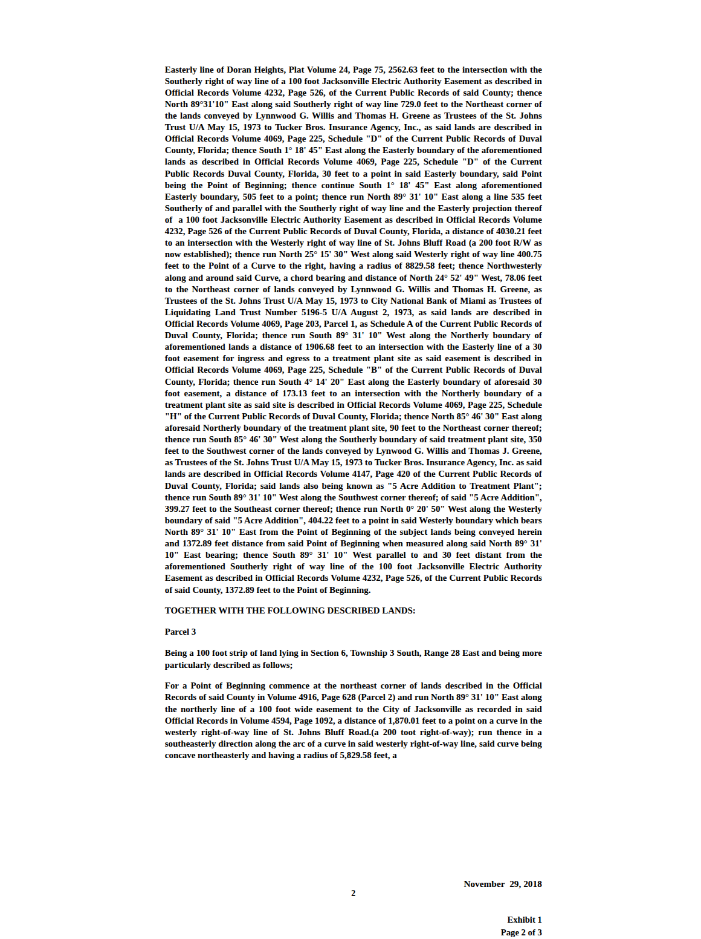Easterly line of Doran Heights, Plat Volume 24, Page 75, 2562.63 feet to the intersection with the Southerly right of way line of a 100 foot Jacksonville Electric Authority Easement as described in Official Records Volume 4232, Page 526, of the Current Public Records of said County; thence North 89°31'10" East along said Southerly right of way line 729.0 feet to the Northeast corner of the lands conveyed by Lynnwood G. Willis and Thomas H. Greene as Trustees of the St. Johns Trust U/A May 15, 1973 to Tucker Bros. Insurance Agency, Inc., as said lands are described in Official Records Volume 4069, Page 225, Schedule "D" of the Current Public Records of Duval County, Florida; thence South 1° 18' 45" East along the Easterly boundary of the aforementioned lands as described in Official Records Volume 4069, Page 225, Schedule "D" of the Current Public Records Duval County, Florida, 30 feet to a point in said Easterly boundary, said Point being the Point of Beginning; thence continue South 1° 18' 45" East along aforementioned Easterly boundary, 505 feet to a point; thence run North 89° 31' 10" East along a line 535 feet Southerly of and parallel with the Southerly right of way line and the Easterly projection thereof of a 100 foot Jacksonville Electric Authority Easement as described in Official Records Volume 4232, Page 526 of the Current Public Records of Duval County, Florida, a distance of 4030.21 feet to an intersection with the Westerly right of way line of St. Johns Bluff Road (a 200 foot R/W as now established); thence run North 25° 15' 30" West along said Westerly right of way line 400.75 feet to the Point of a Curve to the right, having a radius of 8829.58 feet; thence Northwesterly along and around said Curve, a chord bearing and distance of North 24° 52' 49" West, 78.06 feet to the Northeast corner of lands conveyed by Lynnwood G. Willis and Thomas H. Greene, as Trustees of the St. Johns Trust U/A May 15, 1973 to City National Bank of Miami as Trustees of Liquidating Land Trust Number 5196-5 U/A August 2, 1973, as said lands are described in Official Records Volume 4069, Page 203, Parcel 1, as Schedule A of the Current Public Records of Duval County, Florida; thence run South 89° 31' 10" West along the Northerly boundary of aforementioned lands a distance of 1906.68 feet to an intersection with the Easterly line of a 30 foot easement for ingress and egress to a treatment plant site as said easement is described in Official Records Volume 4069, Page 225, Schedule "B" of the Current Public Records of Duval County, Florida; thence run South 4° 14' 20" East along the Easterly boundary of aforesaid 30 foot easement, a distance of 173.13 feet to an intersection with the Northerly boundary of a treatment plant site as said site is described in Official Records Volume 4069, Page 225, Schedule "H" of the Current Public Records of Duval County, Florida; thence North 85° 46' 30" East along aforesaid Northerly boundary of the treatment plant site, 90 feet to the Northeast corner thereof; thence run South 85° 46' 30" West along the Southerly boundary of said treatment plant site, 350 feet to the Southwest corner of the lands conveyed by Lynwood G. Willis and Thomas J. Greene, as Trustees of the St. Johns Trust U/A May 15, 1973 to Tucker Bros. Insurance Agency, Inc. as said lands are described in Official Records Volume 4147, Page 420 of the Current Public Records of Duval County, Florida; said lands also being known as "5 Acre Addition to Treatment Plant"; thence run South 89° 31' 10" West along the Southwest corner thereof; of said "5 Acre Addition", 399.27 feet to the Southeast corner thereof; thence run North 0° 20' 50" West along the Westerly boundary of said "5 Acre Addition", 404.22 feet to a point in said Westerly boundary which bears North 89° 31' 10" East from the Point of Beginning of the subject lands being conveyed herein and 1372.89 feet distance from said Point of Beginning when measured along said North 89° 31' 10" East bearing; thence South 89° 31' 10" West parallel to and 30 feet distant from the aforementioned Southerly right of way line of the 100 foot Jacksonville Electric Authority Easement as described in Official Records Volume 4232, Page 526, of the Current Public Records of said County, 1372.89 feet to the Point of Beginning.
TOGETHER WITH THE FOLLOWING DESCRIBED LANDS:
Parcel 3
Being a 100 foot strip of land lying in Section 6, Township 3 South, Range 28 East and being more particularly described as follows;
For a Point of Beginning commence at the northeast corner of lands described in the Official Records of said County in Volume 4916, Page 628 (Parcel 2) and run North 89° 31' 10" East along the northerly line of a 100 foot wide easement to the City of Jacksonville as recorded in said Official Records in Volume 4594, Page 1092, a distance of 1,870.01 feet to a point on a curve in the westerly right-of-way line of St. Johns Bluff Road.(a 200 toot right-of-way); run thence in a southeasterly direction along the arc of a curve in said westerly right-of-way line, said curve being concave northeasterly and having a radius of 5,829.58 feet, a
2
November 29, 2018
Exhibit 1
Page 2 of 3